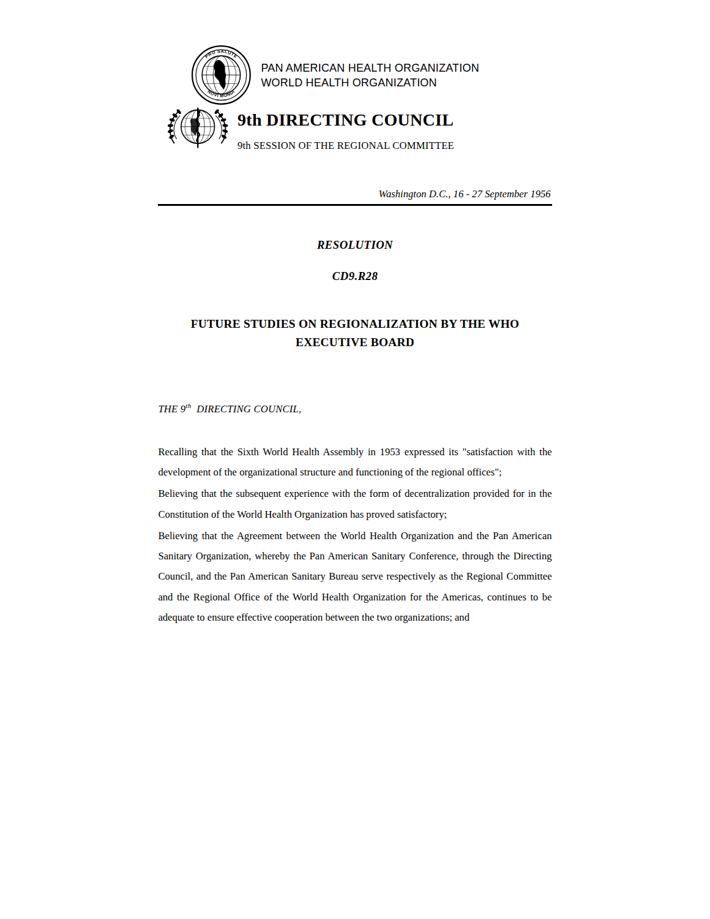PRO SALUTE NOVI MUNDI
PAN AMERICAN HEALTH ORGANIZATION
WORLD HEALTH ORGANIZATION
9th DIRECTING COUNCIL
9th SESSION OF THE REGIONAL COMMITTEE
Washington D.C., 16 - 27 September 1956
RESOLUTION
CD9.R28
FUTURE STUDIES ON REGIONALIZATION BY THE WHO
EXECUTIVE BOARD
THE 9th DIRECTING COUNCIL,
Recalling that the Sixth World Health Assembly in 1953 expressed its "satisfaction with the development of the organizational structure and functioning of the regional offices";
Believing that the subsequent experience with the form of decentralization provided for in the Constitution of the World Health Organization has proved satisfactory;
Believing that the Agreement between the World Health Organization and the Pan American Sanitary Organization, whereby the Pan American Sanitary Conference, through the Directing Council, and the Pan American Sanitary Bureau serve respectively as the Regional Committee and the Regional Office of the World Health Organization for the Americas, continues to be adequate to ensure effective cooperation between the two organizations; and